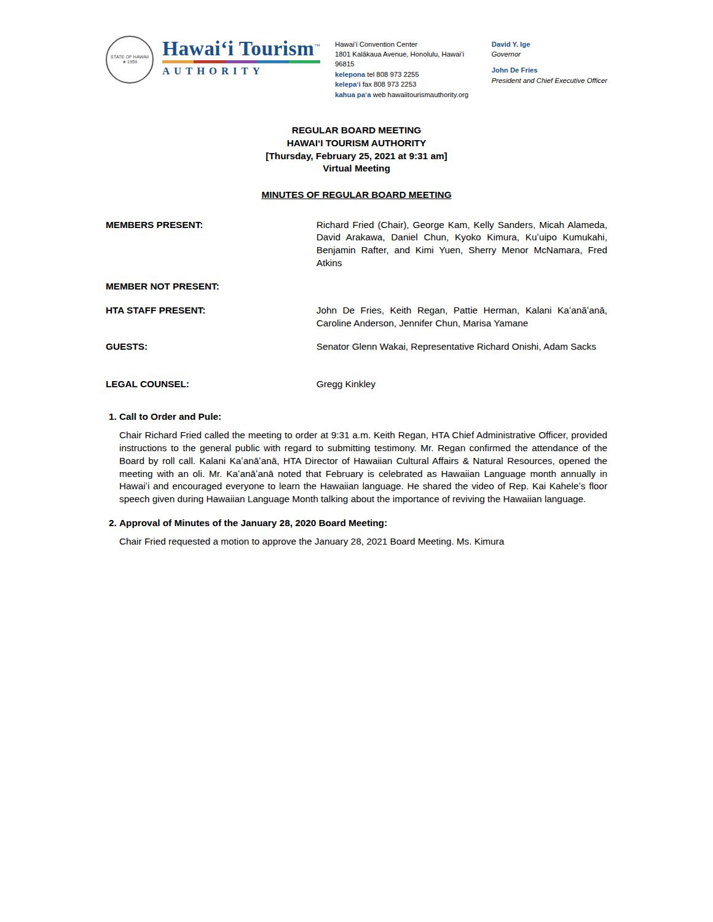STATE OF HAWAII ★ 1959
Hawaiʻi Tourism™
AUTHORITY
Hawaiʻi Convention Center
1801 Kalākaua Avenue, Honolulu, Hawaiʻi 96815
kelepona tel 808 973 2255
kelepaʻi fax 808 973 2253
kahua paʻa web hawaiitourismauthority.org
David Y. Ige
Governor
John De Fries
President and Chief Executive Officer
REGULAR BOARD MEETING
HAWAIʻI TOURISM AUTHORITY
[Thursday, February 25, 2021 at 9:31 am]
Virtual Meeting
MINUTES OF REGULAR BOARD MEETING
| MEMBERS PRESENT: | Richard Fried (Chair), George Kam, Kelly Sanders, Micah Alameda, David Arakawa, Daniel Chun, Kyoko Kimura, Kuʻuipo Kumukahi, Benjamin Rafter, and Kimi Yuen, Sherry Menor McNamara, Fred Atkins |
| MEMBER NOT PRESENT: | |
| HTA STAFF PRESENT: | John De Fries, Keith Regan, Pattie Herman, Kalani Kaʻanāʻanā, Caroline Anderson, Jennifer Chun, Marisa Yamane |
| GUESTS: | Senator Glenn Wakai, Representative Richard Onishi, Adam Sacks |
| LEGAL COUNSEL: | Gregg Kinkley |
Call to Order and Pule:
Chair Richard Fried called the meeting to order at 9:31 a.m. Keith Regan, HTA Chief Administrative Officer, provided instructions to the general public with regard to submitting testimony. Mr. Regan confirmed the attendance of the Board by roll call. Kalani Kaʻanāʻanā, HTA Director of Hawaiian Cultural Affairs & Natural Resources, opened the meeting with an oli. Mr. Kaʻanāʻanā noted that February is celebrated as Hawaiian Language month annually in Hawaiʻi and encouraged everyone to learn the Hawaiian language. He shared the video of Rep. Kai Kaheleʻs floor speech given during Hawaiian Language Month talking about the importance of reviving the Hawaiian language.
Approval of Minutes of the January 28, 2020 Board Meeting:
Chair Fried requested a motion to approve the January 28, 2021 Board Meeting. Ms. Kimura